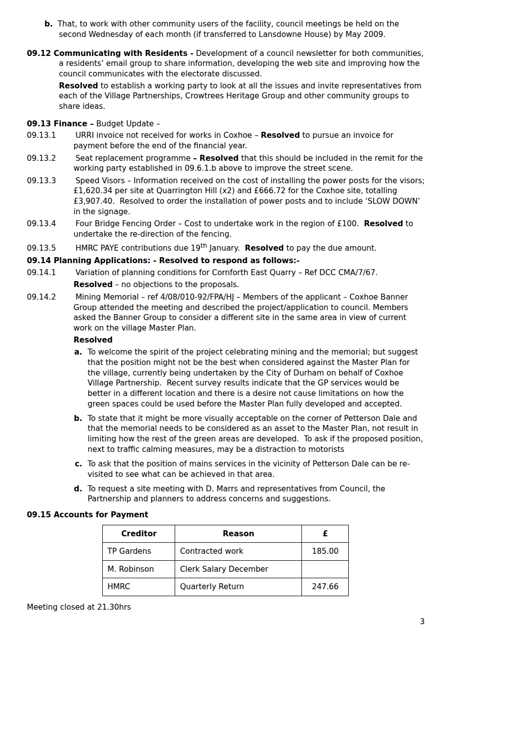b. That, to work with other community users of the facility, council meetings be held on the second Wednesday of each month (if transferred to Lansdowne House) by May 2009.
09.12 Communicating with Residents - Development of a council newsletter for both communities, a residents’ email group to share information, developing the web site and improving how the council communicates with the electorate discussed.
Resolved to establish a working party to look at all the issues and invite representatives from each of the Village Partnerships, Crowtrees Heritage Group and other community groups to share ideas.
09.13 Finance – Budget Update –
09.13.1 URRI invoice not received for works in Coxhoe – Resolved to pursue an invoice for payment before the end of the financial year.
09.13.2 Seat replacement programme – Resolved that this should be included in the remit for the working party established in 09.6.1.b above to improve the street scene.
09.13.3 Speed Visors – Information received on the cost of installing the power posts for the visors; £1,620.34 per site at Quarrington Hill (x2) and £666.72 for the Coxhoe site, totalling £3,907.40. Resolved to order the installation of power posts and to include ‘SLOW DOWN’ in the signage.
09.13.4 Four Bridge Fencing Order – Cost to undertake work in the region of £100. Resolved to undertake the re-direction of the fencing.
09.13.5 HMRC PAYE contributions due 19th January. Resolved to pay the due amount.
09.14 Planning Applications: - Resolved to respond as follows:-
09.14.1 Variation of planning conditions for Cornforth East Quarry – Ref DCC CMA/7/67.
Resolved – no objections to the proposals.
09.14.2 Mining Memorial – ref 4/08/010-92/FPA/HJ – Members of the applicant – Coxhoe Banner Group attended the meeting and described the project/application to council. Members asked the Banner Group to consider a different site in the same area in view of current work on the village Master Plan.
Resolved
To welcome the spirit of the project celebrating mining and the memorial; but suggest that the position might not be the best when considered against the Master Plan for the village, currently being undertaken by the City of Durham on behalf of Coxhoe Village Partnership. Recent survey results indicate that the GP services would be better in a different location and there is a desire not cause limitations on how the green spaces could be used before the Master Plan fully developed and accepted.
To state that it might be more visually acceptable on the corner of Petterson Dale and that the memorial needs to be considered as an asset to the Master Plan, not result in limiting how the rest of the green areas are developed. To ask if the proposed position, next to traffic calming measures, may be a distraction to motorists
To ask that the position of mains services in the vicinity of Petterson Dale can be re-visited to see what can be achieved in that area.
To request a site meeting with D. Marrs and representatives from Council, the Partnership and planners to address concerns and suggestions.
09.15 Accounts for Payment
| Creditor | Reason | £ |
| --- | --- | --- |
| TP Gardens | Contracted work | 185.00 |
| M. Robinson | Clerk Salary December | |
| HMRC | Quarterly Return | 247.66 |
Meeting closed at 21.30hrs
3